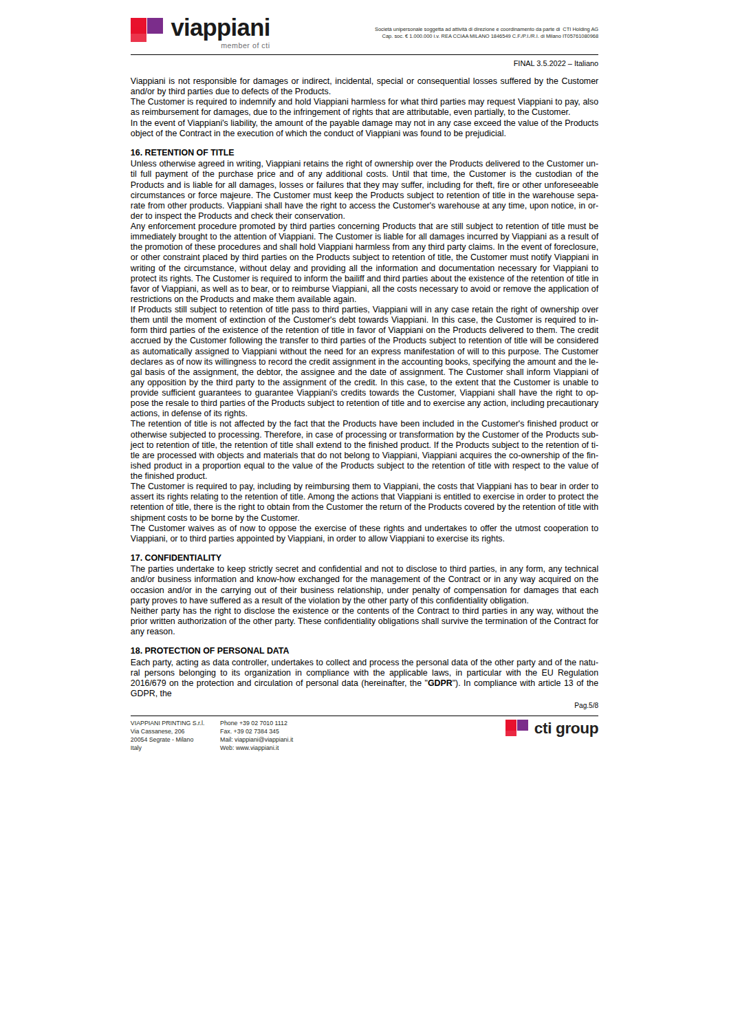viappiani
member of cti
Società unipersonale soggetta ad attività di direzione e coordinamento da parte di CTI Holding AG
Cap. soc. € 1.000.000 i.v. REA CCIAA MILANO 1846549 C.F./P.I./R.I. di Milano IT05761080968
FINAL 3.5.2022 – Italiano
Viappiani is not responsible for damages or indirect, incidental, special or consequential losses suffered by the Customer and/or by third parties due to defects of the Products.
The Customer is required to indemnify and hold Viappiani harmless for what third parties may request Viappiani to pay, also as reimbursement for damages, due to the infringement of rights that are attributable, even partially, to the Customer.
In the event of Viappiani's liability, the amount of the payable damage may not in any case exceed the value of the Products object of the Contract in the execution of which the conduct of Viappiani was found to be prejudicial.
16. Retention of title
Unless otherwise agreed in writing, Viappiani retains the right of ownership over the Products delivered to the Customer until full payment of the purchase price and of any additional costs. Until that time, the Customer is the custodian of the Products and is liable for all damages, losses or failures that they may suffer, including for theft, fire or other unforeseeable circumstances or force majeure. The Customer must keep the Products subject to retention of title in the warehouse separate from other products. Viappiani shall have the right to access the Customer's warehouse at any time, upon notice, in order to inspect the Products and check their conservation.
Any enforcement procedure promoted by third parties concerning Products that are still subject to retention of title must be immediately brought to the attention of Viappiani. The Customer is liable for all damages incurred by Viappiani as a result of the promotion of these procedures and shall hold Viappiani harmless from any third party claims. In the event of foreclosure, or other constraint placed by third parties on the Products subject to retention of title, the Customer must notify Viappiani in writing of the circumstance, without delay and providing all the information and documentation necessary for Viappiani to protect its rights. The Customer is required to inform the bailiff and third parties about the existence of the retention of title in favor of Viappiani, as well as to bear, or to reimburse Viappiani, all the costs necessary to avoid or remove the application of restrictions on the Products and make them available again.
If Products still subject to retention of title pass to third parties, Viappiani will in any case retain the right of ownership over them until the moment of extinction of the Customer's debt towards Viappiani. In this case, the Customer is required to inform third parties of the existence of the retention of title in favor of Viappiani on the Products delivered to them. The credit accrued by the Customer following the transfer to third parties of the Products subject to retention of title will be considered as automatically assigned to Viappiani without the need for an express manifestation of will to this purpose. The Customer declares as of now its willingness to record the credit assignment in the accounting books, specifying the amount and the legal basis of the assignment, the debtor, the assignee and the date of assignment. The Customer shall inform Viappiani of any opposition by the third party to the assignment of the credit. In this case, to the extent that the Customer is unable to provide sufficient guarantees to guarantee Viappiani's credits towards the Customer, Viappiani shall have the right to oppose the resale to third parties of the Products subject to retention of title and to exercise any action, including precautionary actions, in defense of its rights.
The retention of title is not affected by the fact that the Products have been included in the Customer's finished product or otherwise subjected to processing. Therefore, in case of processing or transformation by the Customer of the Products subject to retention of title, the retention of title shall extend to the finished product. If the Products subject to the retention of title are processed with objects and materials that do not belong to Viappiani, Viappiani acquires the co-ownership of the finished product in a proportion equal to the value of the Products subject to the retention of title with respect to the value of the finished product.
The Customer is required to pay, including by reimbursing them to Viappiani, the costs that Viappiani has to bear in order to assert its rights relating to the retention of title. Among the actions that Viappiani is entitled to exercise in order to protect the retention of title, there is the right to obtain from the Customer the return of the Products covered by the retention of title with shipment costs to be borne by the Customer.
The Customer waives as of now to oppose the exercise of these rights and undertakes to offer the utmost cooperation to Viappiani, or to third parties appointed by Viappiani, in order to allow Viappiani to exercise its rights.
17. Confidentiality
The parties undertake to keep strictly secret and confidential and not to disclose to third parties, in any form, any technical and/or business information and know-how exchanged for the management of the Contract or in any way acquired on the occasion and/or in the carrying out of their business relationship, under penalty of compensation for damages that each party proves to have suffered as a result of the violation by the other party of this confidentiality obligation.
Neither party has the right to disclose the existence or the contents of the Contract to third parties in any way, without the prior written authorization of the other party. These confidentiality obligations shall survive the termination of the Contract for any reason.
18. Protection of personal data
Each party, acting as data controller, undertakes to collect and process the personal data of the other party and of the natural persons belonging to its organization in compliance with the applicable laws, in particular with the EU Regulation 2016/679 on the protection and circulation of personal data (hereinafter, the "GDPR"). In compliance with article 13 of the GDPR, the
Pag.5/8
VIAPPIANI PRINTING S.r.l.
Via Cassanese, 206
20054 Segrate - Milano
Italy
Phone +39 02 7010 1112
Fax. +39 02 7384 345
Mail: viappiani@viappiani.it
Web: www.viappiani.it
cti group